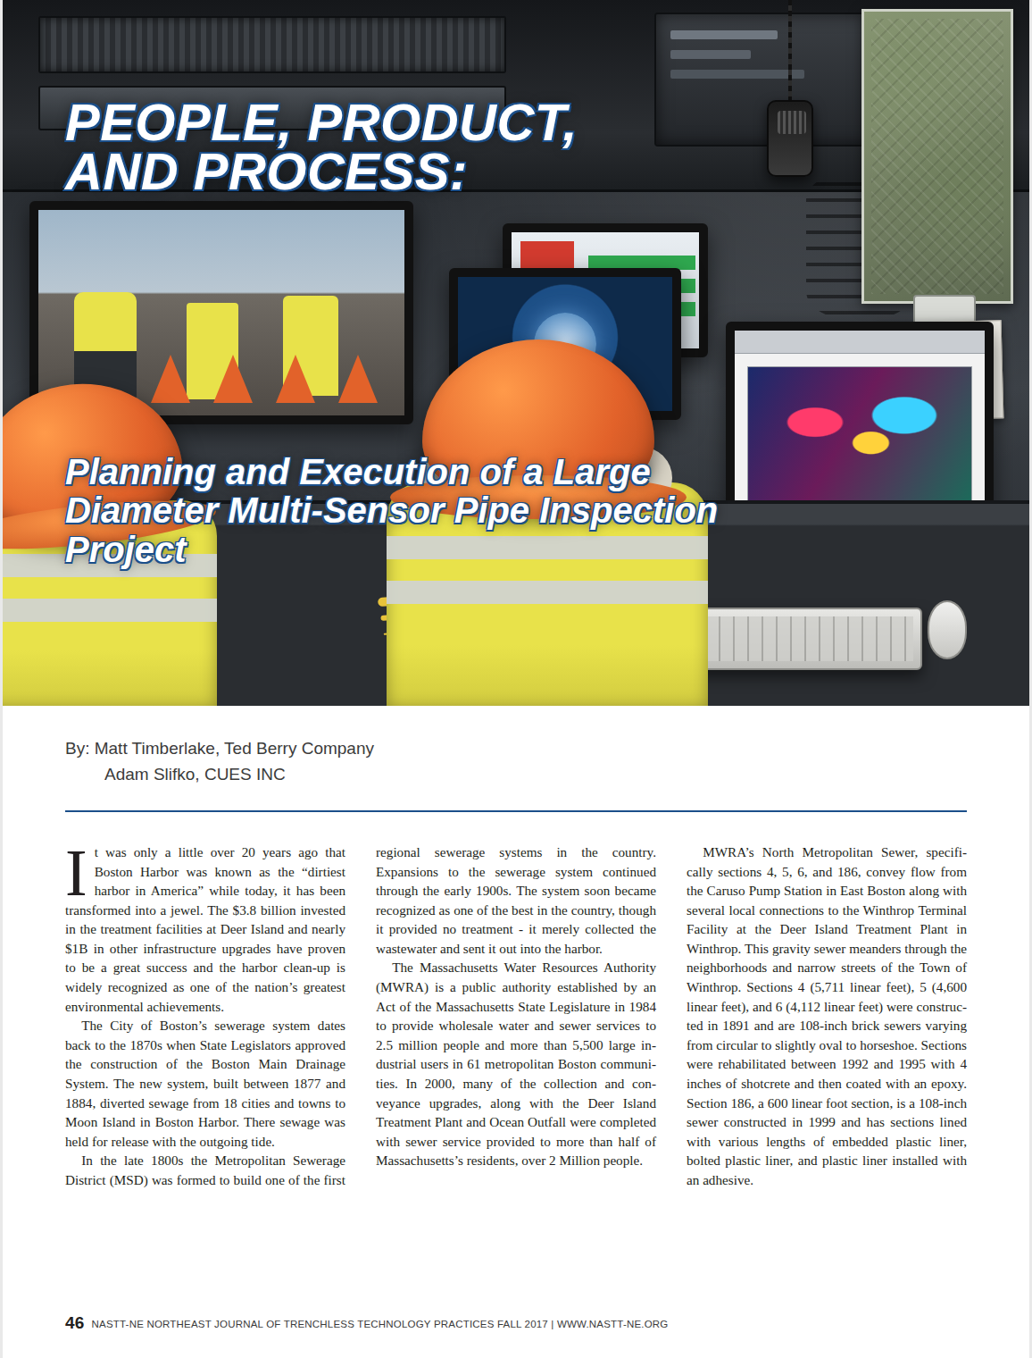People, Product, and Process:
Planning and Execution of a Large Diameter Multi-Sensor Pipe Inspection Project
By: Matt Timberlake, Ted Berry Company Adam Slifko, CUES INC
It was only a little over 20 years ago that Boston Harbor was known as the “dirtiest harbor in America” while today, it has been transformed into a jewel. The $3.8 billion invested in the treatment facilities at Deer Island and nearly $1B in other infrastructure upgrades have proven to be a great success and the harbor clean-up is widely recognized as one of the nation’s greatest environmental achievements.
The City of Boston’s sewerage system dates back to the 1870s when State Legislators approved the construction of the Boston Main Drainage System. The new system, built between 1877 and 1884, diverted sewage from 18 cities and towns to Moon Island in Boston Harbor. There sewage was held for release with the outgoing tide.
In the late 1800s the Metropolitan Sewerage District (MSD) was formed to build one of the first regional sewerage systems in the country. Expansions to the sewerage system continued through the early 1900s. The system soon became recognized as one of the best in the country, though it provided no treatment - it merely collected the wastewater and sent it out into the harbor.
The Massachusetts Water Resources Authority (MWRA) is a public authority established by an Act of the Massachusetts State Legislature in 1984 to provide wholesale water and sewer services to 2.5 million people and more than 5,500 large industrial users in 61 metropolitan Boston communities. In 2000, many of the collection and conveyance upgrades, along with the Deer Island Treatment Plant and Ocean Outfall were completed with sewer service provided to more than half of Massachusetts’s residents, over 2 Million people.
MWRA’s North Metropolitan Sewer, specifically sections 4, 5, 6, and 186, convey flow from the Caruso Pump Station in East Boston along with several local connections to the Winthrop Terminal Facility at the Deer Island Treatment Plant in Winthrop. This gravity sewer meanders through the neighborhoods and narrow streets of the Town of Winthrop. Sections 4 (5,711 linear feet), 5 (4,600 linear feet), and 6 (4,112 linear feet) were constructed in 1891 and are 108-inch brick sewers varying from circular to slightly oval to horseshoe. Sections were rehabilitated between 1992 and 1995 with 4 inches of shotcrete and then coated with an epoxy. Section 186, a 600 linear foot section, is a 108-inch sewer constructed in 1999 and has sections lined with various lengths of embedded plastic liner, bolted plastic liner, and plastic liner installed with an adhesive.
46 NASTT-NE NORTHEAST JOURNAL OF TRENCHLESS TECHNOLOGY PRACTICES FALL 2017 | WWW.NASTT-NE.ORG